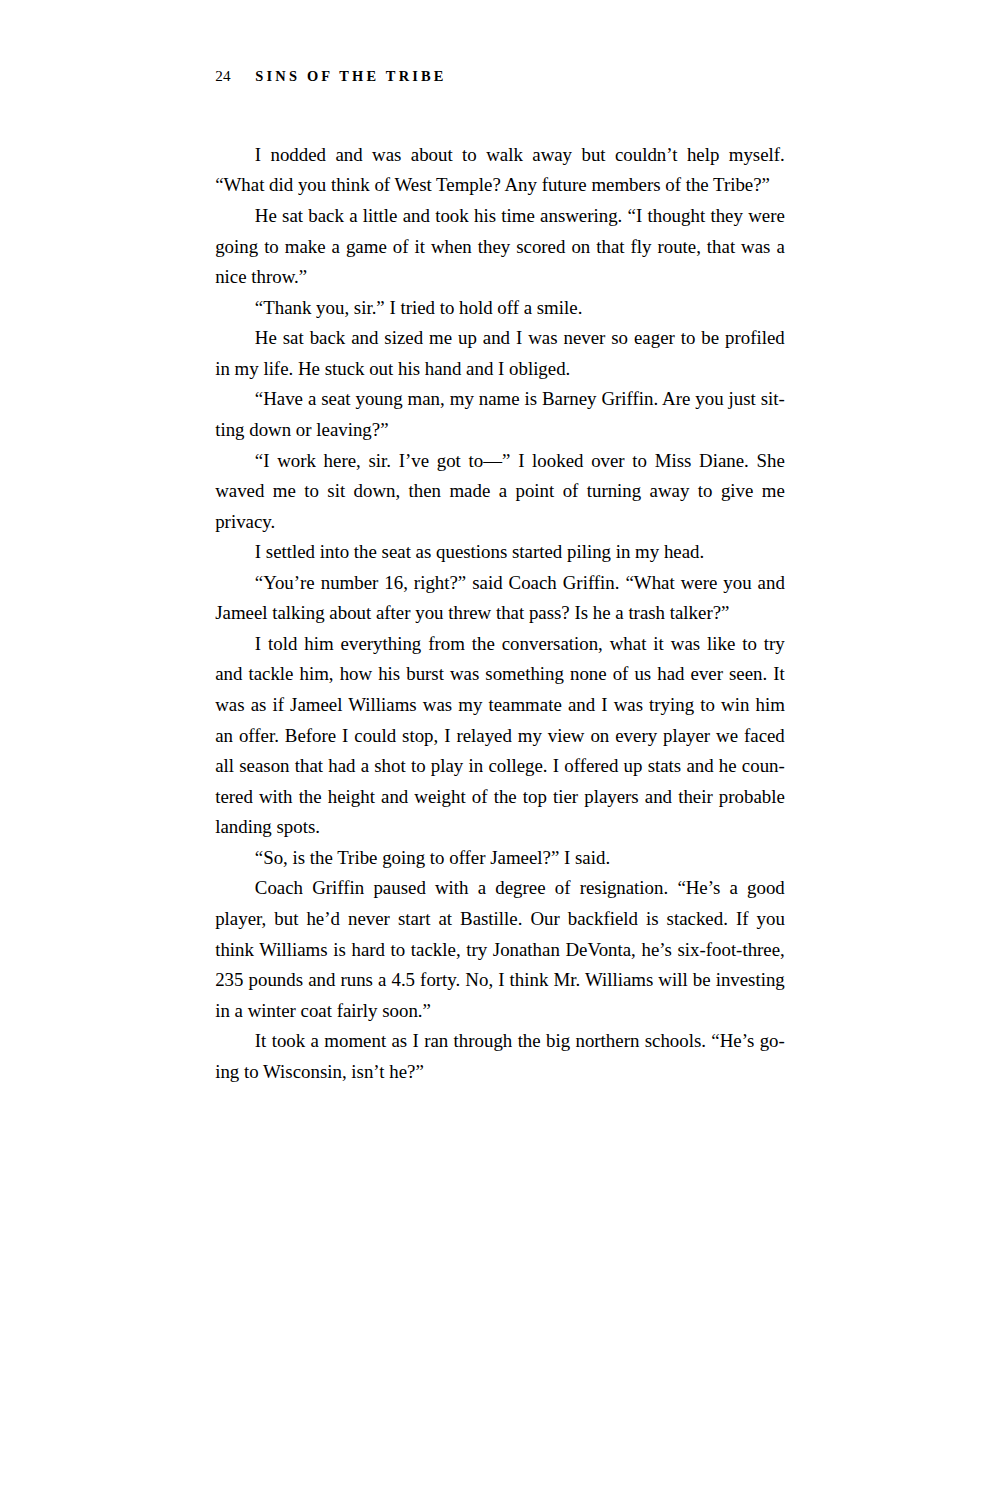24 Sins of the Tribe
I nodded and was about to walk away but couldn’t help myself. “What did you think of West Temple? Any future members of the Tribe?”
He sat back a little and took his time answering. “I thought they were going to make a game of it when they scored on that fly route, that was a nice throw.”
“Thank you, sir.” I tried to hold off a smile.
He sat back and sized me up and I was never so eager to be profiled in my life. He stuck out his hand and I obliged.
“Have a seat young man, my name is Barney Griffin. Are you just sitting down or leaving?”
“I work here, sir. I’ve got to—” I looked over to Miss Diane. She waved me to sit down, then made a point of turning away to give me privacy.
I settled into the seat as questions started piling in my head.
“You’re number 16, right?” said Coach Griffin. “What were you and Jameel talking about after you threw that pass? Is he a trash talker?”
I told him everything from the conversation, what it was like to try and tackle him, how his burst was something none of us had ever seen. It was as if Jameel Williams was my teammate and I was trying to win him an offer. Before I could stop, I relayed my view on every player we faced all season that had a shot to play in college. I offered up stats and he countered with the height and weight of the top tier players and their probable landing spots.
“So, is the Tribe going to offer Jameel?” I said.
Coach Griffin paused with a degree of resignation. “He’s a good player, but he’d never start at Bastille. Our backfield is stacked. If you think Williams is hard to tackle, try Jonathan DeVonta, he’s six-foot-three, 235 pounds and runs a 4.5 forty. No, I think Mr. Williams will be investing in a winter coat fairly soon.”
It took a moment as I ran through the big northern schools. “He’s going to Wisconsin, isn’t he?”